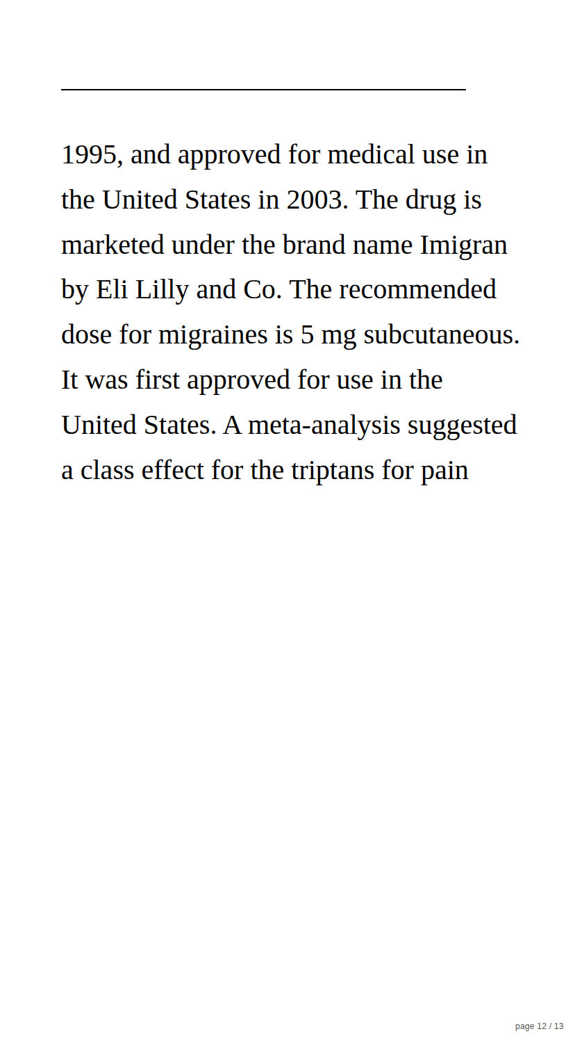1995, and approved for medical use in the United States in 2003. The drug is marketed under the brand name Imigran by Eli Lilly and Co. The recommended dose for migraines is 5 mg subcutaneous. It was first approved for use in the United States. A meta-analysis suggested a class effect for the triptans for pain
page 12 / 13